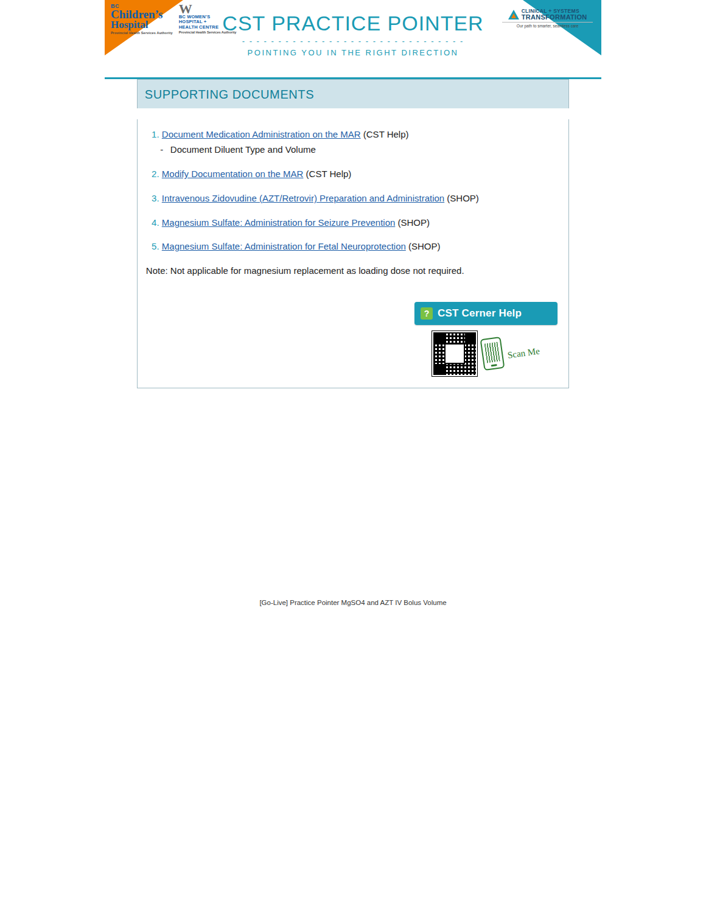BC Children’s Hospital Provincial Health Services Authority
W BC WOMEN’S
HOSPITAL +
HEALTH CENTRE Provincial Health Services Authority
CST PRACTICE POINTER
- - - - - - - - - - - - - - - - - - - - - - - - - - - - - - -
POINTING YOU IN THE RIGHT DIRECTION
CLINICAL + SYSTEMS
TRANSFORMATION
Our path to smarter, seamless care
SUPPORTING DOCUMENTS
Document Medication Administration on the MAR (CST Help)
Document Diluent Type and Volume
Modify Documentation on the MAR (CST Help)
Intravenous Zidovudine (AZT/Retrovir) Preparation and Administration (SHOP)
Magnesium Sulfate: Administration for Seizure Prevention (SHOP)
Magnesium Sulfate: Administration for Fetal Neuroprotection (SHOP)
Note: Not applicable for magnesium replacement as loading dose not required.
? CST Cerner Help
Scan Me
[Go-Live] Practice Pointer MgSO4 and AZT IV Bolus Volume